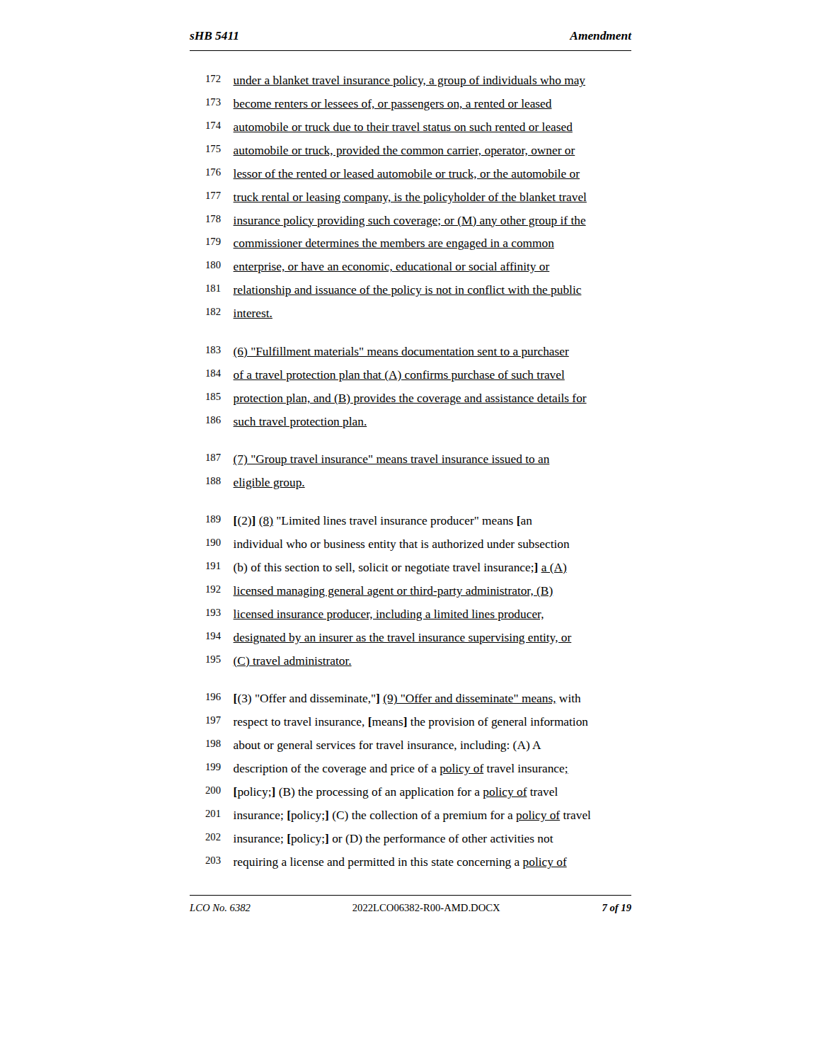sHB 5411 Amendment
172 under a blanket travel insurance policy, a group of individuals who may
173 become renters or lessees of, or passengers on, a rented or leased
174 automobile or truck due to their travel status on such rented or leased
175 automobile or truck, provided the common carrier, operator, owner or
176 lessor of the rented or leased automobile or truck, or the automobile or
177 truck rental or leasing company, is the policyholder of the blanket travel
178 insurance policy providing such coverage; or (M) any other group if the
179 commissioner determines the members are engaged in a common
180 enterprise, or have an economic, educational or social affinity or
181 relationship and issuance of the policy is not in conflict with the public
182 interest.
183(6) "Fulfillment materials" means documentation sent to a purchaser
184 of a travel protection plan that (A) confirms purchase of such travel
185 protection plan, and (B) provides the coverage and assistance details for
186 such travel protection plan.
187(7) "Group travel insurance" means travel insurance issued to an
188 eligible group.
189[(2)] (8) "Limited lines travel insurance producer" means [an
190 individual who or business entity that is authorized under subsection
191(b) of this section to sell, solicit or negotiate travel insurance;] a (A)
192 licensed managing general agent or third-party administrator, (B)
193 licensed insurance producer, including a limited lines producer,
194 designated by an insurer as the travel insurance supervising entity, or
195(C) travel administrator.
196[(3) "Offer and disseminate,"] (9) "Offer and disseminate" means, with
197 respect to travel insurance, [means] the provision of general information
198 about or general services for travel insurance, including: (A) A
199 description of the coverage and price of a policy of travel insurance;
200[policy;] (B) the processing of an application for a policy of travel
201 insurance; [policy;] (C) the collection of a premium for a policy of travel
202 insurance; [policy;] or (D) the performance of other activities not
203 requiring a license and permitted in this state concerning a policy of
LCO No. 6382 2022LCO06382-R00-AMD.DOCX 7 of 19